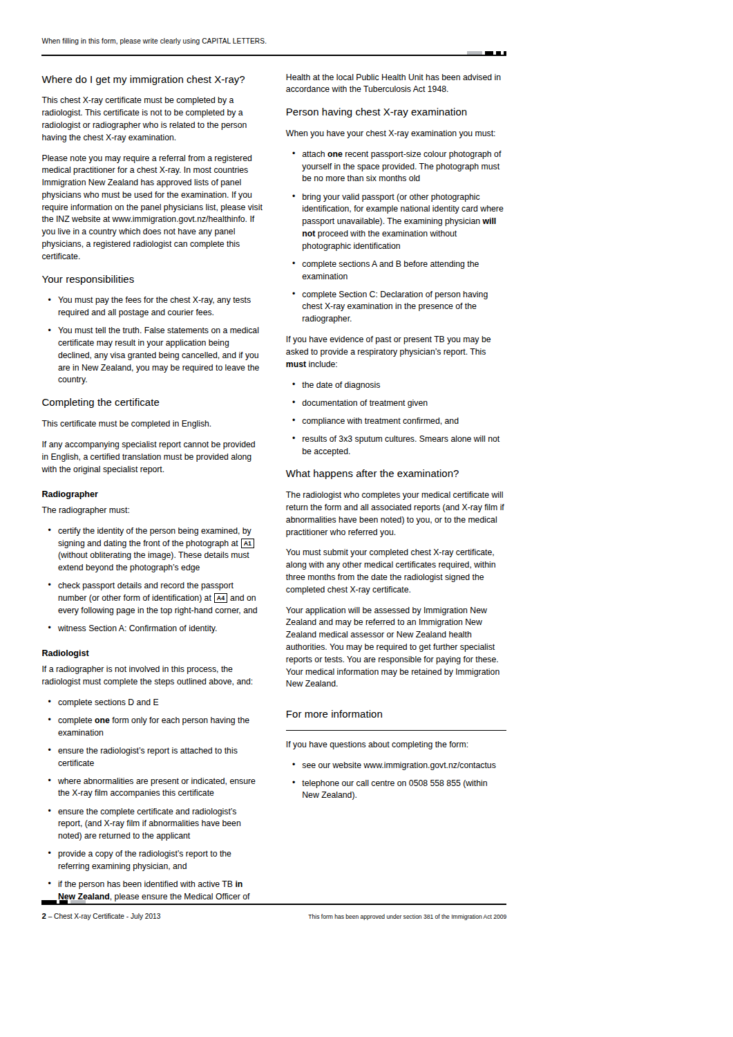When filling in this form, please write clearly using CAPITAL LETTERS.
Where do I get my immigration chest X-ray?
This chest X-ray certificate must be completed by a radiologist. This certificate is not to be completed by a radiologist or radiographer who is related to the person having the chest X-ray examination.
Please note you may require a referral from a registered medical practitioner for a chest X-ray. In most countries Immigration New Zealand has approved lists of panel physicians who must be used for the examination. If you require information on the panel physicians list, please visit the INZ website at www.immigration.govt.nz/healthinfo. If you live in a country which does not have any panel physicians, a registered radiologist can complete this certificate.
Your responsibilities
You must pay the fees for the chest X-ray, any tests required and all postage and courier fees.
You must tell the truth. False statements on a medical certificate may result in your application being declined, any visa granted being cancelled, and if you are in New Zealand, you may be required to leave the country.
Completing the certificate
This certificate must be completed in English.
If any accompanying specialist report cannot be provided in English, a certified translation must be provided along with the original specialist report.
Radiographer
The radiographer must:
certify the identity of the person being examined, by signing and dating the front of the photograph at A1 (without obliterating the image). These details must extend beyond the photograph’s edge
check passport details and record the passport number (or other form of identification) at A4 and on every following page in the top right-hand corner, and
witness Section A: Confirmation of identity.
Radiologist
If a radiographer is not involved in this process, the radiologist must complete the steps outlined above, and:
complete sections D and E
complete one form only for each person having the examination
ensure the radiologist’s report is attached to this certificate
where abnormalities are present or indicated, ensure the X-ray film accompanies this certificate
ensure the complete certificate and radiologist’s report, (and X-ray film if abnormalities have been noted) are returned to the applicant
provide a copy of the radiologist’s report to the referring examining physician, and
if the person has been identified with active TB in New Zealand, please ensure the Medical Officer of
Health at the local Public Health Unit has been advised in accordance with the Tuberculosis Act 1948.
Person having chest X-ray examination
When you have your chest X-ray examination you must:
attach one recent passport-size colour photograph of yourself in the space provided. The photograph must be no more than six months old
bring your valid passport (or other photographic identification, for example national identity card where passport unavailable). The examining physician will not proceed with the examination without photographic identification
complete sections A and B before attending the examination
complete Section C: Declaration of person having chest X-ray examination in the presence of the radiographer.
If you have evidence of past or present TB you may be asked to provide a respiratory physician’s report. This must include:
the date of diagnosis
documentation of treatment given
compliance with treatment confirmed, and
results of 3x3 sputum cultures. Smears alone will not be accepted.
What happens after the examination?
The radiologist who completes your medical certificate will return the form and all associated reports (and X-ray film if abnormalities have been noted) to you, or to the medical practitioner who referred you.
You must submit your completed chest X-ray certificate, along with any other medical certificates required, within three months from the date the radiologist signed the completed chest X-ray certificate.
Your application will be assessed by Immigration New Zealand and may be referred to an Immigration New Zealand medical assessor or New Zealand health authorities. You may be required to get further specialist reports or tests. You are responsible for paying for these. Your medical information may be retained by Immigration New Zealand.
For more information
If you have questions about completing the form:
see our website www.immigration.govt.nz/contactus
telephone our call centre on 0508 558 855 (within New Zealand).
2 – Chest X-ray Certificate - July 2013
This form has been approved under section 381 of the Immigration Act 2009